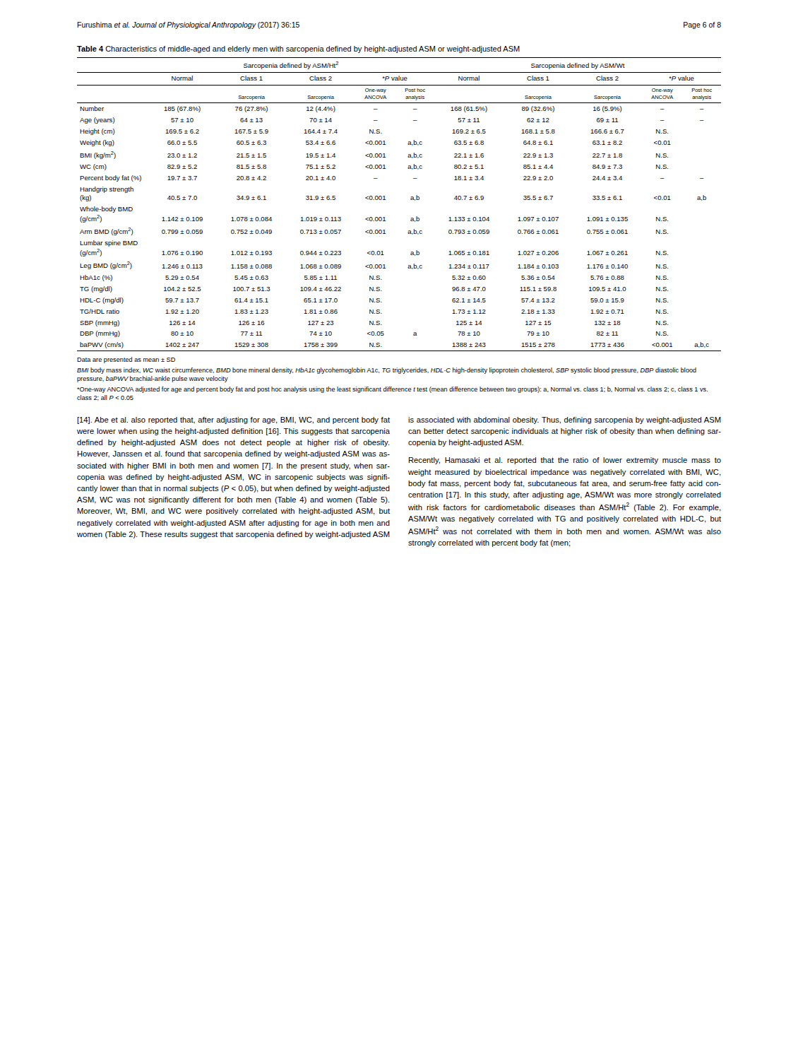Furushima et al. Journal of Physiological Anthropology (2017) 36:15
Page 6 of 8
Table 4 Characteristics of middle-aged and elderly men with sarcopenia defined by height-adjusted ASM or weight-adjusted ASM
| | Sarcopenia defined by ASM/Ht 2 | Sarcopenia defined by ASM/Wt |
| --- | --- | --- |
| | Normal | Class 1 | Class 2 | * P value | Normal | Class 1 | Class 2 | * P value |
| | | Sarcopenia | Sarcopenia | One-way ANCOVA | Post hoc analysis | | Sarcopenia | Sarcopenia | One-way ANCOVA | Post hoc analysis |
| Number | 185 (67.8%) | 76 (27.8%) | 12 (4.4%) | – | – | 168 (61.5%) | 89 (32.6%) | 16 (5.9%) | – | – |
| Age (years) | 57 ± 10 | 64 ± 13 | 70 ± 14 | – | – | 57 ± 11 | 62 ± 12 | 69 ± 11 | – | – |
| Height (cm) | 169.5 ± 6.2 | 167.5 ± 5.9 | 164.4 ± 7.4 | N.S. | | 169.2 ± 6.5 | 168.1 ± 5.8 | 166.6 ± 6.7 | N.S. | |
| Weight (kg) | 66.0 ± 5.5 | 60.5 ± 6.3 | 53.4 ± 6.6 | <0.001 | a,b,c | 63.5 ± 6.8 | 64.8 ± 6.1 | 63.1 ± 8.2 | <0.01 | |
| BMI (kg/m 2 ) | 23.0 ± 1.2 | 21.5 ± 1.5 | 19.5 ± 1.4 | <0.001 | a,b,c | 22.1 ± 1.6 | 22.9 ± 1.3 | 22.7 ± 1.8 | N.S. | |
| WC (cm) | 82.9 ± 5.2 | 81.5 ± 5.8 | 75.1 ± 5.2 | <0.001 | a,b,c | 80.2 ± 5.1 | 85.1 ± 4.4 | 84.9 ± 7.3 | N.S. | |
| Percent body fat (%) | 19.7 ± 3.7 | 20.8 ± 4.2 | 20.1 ± 4.0 | – | – | 18.1 ± 3.4 | 22.9 ± 2.0 | 24.4 ± 3.4 | – | – |
| Handgrip strength (kg) | 40.5 ± 7.0 | 34.9 ± 6.1 | 31.9 ± 6.5 | <0.001 | a,b | 40.7 ± 6.9 | 35.5 ± 6.7 | 33.5 ± 6.1 | <0.01 | a,b |
| Whole-body BMD (g/cm 2 ) | 1.142 ± 0.109 | 1.078 ± 0.084 | 1.019 ± 0.113 | <0.001 | a,b | 1.133 ± 0.104 | 1.097 ± 0.107 | 1.091 ± 0.135 | N.S. | |
| Arm BMD (g/cm 2 ) | 0.799 ± 0.059 | 0.752 ± 0.049 | 0.713 ± 0.057 | <0.001 | a,b,c | 0.793 ± 0.059 | 0.766 ± 0.061 | 0.755 ± 0.061 | N.S. | |
| Lumbar spine BMD (g/cm 2 ) | 1.076 ± 0.190 | 1.012 ± 0.193 | 0.944 ± 0.223 | <0.01 | a,b | 1.065 ± 0.181 | 1.027 ± 0.206 | 1.067 ± 0.261 | N.S. | |
| Leg BMD (g/cm 2 ) | 1.246 ± 0.113 | 1.158 ± 0.088 | 1.068 ± 0.089 | <0.001 | a,b,c | 1.234 ± 0.117 | 1.184 ± 0.103 | 1.176 ± 0.140 | N.S. | |
| HbA1c (%) | 5.29 ± 0.54 | 5.45 ± 0.63 | 5.85 ± 1.11 | N.S. | | 5.32 ± 0.60 | 5.36 ± 0.54 | 5.76 ± 0.88 | N.S. | |
| TG (mg/dl) | 104.2 ± 52.5 | 100.7 ± 51.3 | 109.4 ± 46.22 | N.S. | | 96.8 ± 47.0 | 115.1 ± 59.8 | 109.5 ± 41.0 | N.S. | |
| HDL-C (mg/dl) | 59.7 ± 13.7 | 61.4 ± 15.1 | 65.1 ± 17.0 | N.S. | | 62.1 ± 14.5 | 57.4 ± 13.2 | 59.0 ± 15.9 | N.S. | |
| TG/HDL ratio | 1.92 ± 1.20 | 1.83 ± 1.23 | 1.81 ± 0.86 | N.S. | | 1.73 ± 1.12 | 2.18 ± 1.33 | 1.92 ± 0.71 | N.S. | |
| SBP (mmHg) | 126 ± 14 | 126 ± 16 | 127 ± 23 | N.S. | | 125 ± 14 | 127 ± 15 | 132 ± 18 | N.S. | |
| DBP (mmHg) | 80 ± 10 | 77 ± 11 | 74 ± 10 | <0.05 | a | 78 ± 10 | 79 ± 10 | 82 ± 11 | N.S. | |
| baPWV (cm/s) | 1402 ± 247 | 1529 ± 308 | 1758 ± 399 | N.S. | | 1388 ± 243 | 1515 ± 278 | 1773 ± 436 | <0.001 | a,b,c |
Data are presented as mean ± SD
BMI body mass index, WC waist circumference, BMD bone mineral density, HbA1c glycohemoglobin A1c, TG triglycerides, HDL-C high-density lipoprotein cholesterol, SBP systolic blood pressure, DBP diastolic blood pressure, baPWV brachial-ankle pulse wave velocity
*One-way ANCOVA adjusted for age and percent body fat and post hoc analysis using the least significant difference t test (mean difference between two groups): a, Normal vs. class 1; b, Normal vs. class 2; c, class 1 vs. class 2; all P < 0.05
[14]. Abe et al. also reported that, after adjusting for age, BMI, WC, and percent body fat were lower when using the height-adjusted definition [16]. This suggests that sarcopenia defined by height-adjusted ASM does not detect people at higher risk of obesity. However, Janssen et al. found that sarcopenia defined by weight-adjusted ASM was associated with higher BMI in both men and women [7]. In the present study, when sarcopenia was defined by height-adjusted ASM, WC in sarcopenic subjects was significantly lower than that in normal subjects (P < 0.05), but when defined by weight-adjusted ASM, WC was not significantly different for both men (Table 4) and women (Table 5). Moreover, Wt, BMI, and WC were positively correlated with height-adjusted ASM, but negatively correlated with weight-adjusted ASM after adjusting for age in both men and women (Table 2). These results suggest that sarcopenia defined by weight-adjusted ASM is associated with abdominal obesity. Thus, defining sarcopenia by weight-adjusted ASM can better detect sarcopenic individuals at higher risk of obesity than when defining sarcopenia by height-adjusted ASM.
Recently, Hamasaki et al. reported that the ratio of lower extremity muscle mass to weight measured by bioelectrical impedance was negatively correlated with BMI, WC, body fat mass, percent body fat, subcutaneous fat area, and serum-free fatty acid concentration [17]. In this study, after adjusting age, ASM/Wt was more strongly correlated with risk factors for cardiometabolic diseases than ASM/Ht2 (Table 2). For example, ASM/Wt was negatively correlated with TG and positively correlated with HDL-C, but ASM/Ht2 was not correlated with them in both men and women. ASM/Wt was also strongly correlated with percent body fat (men;